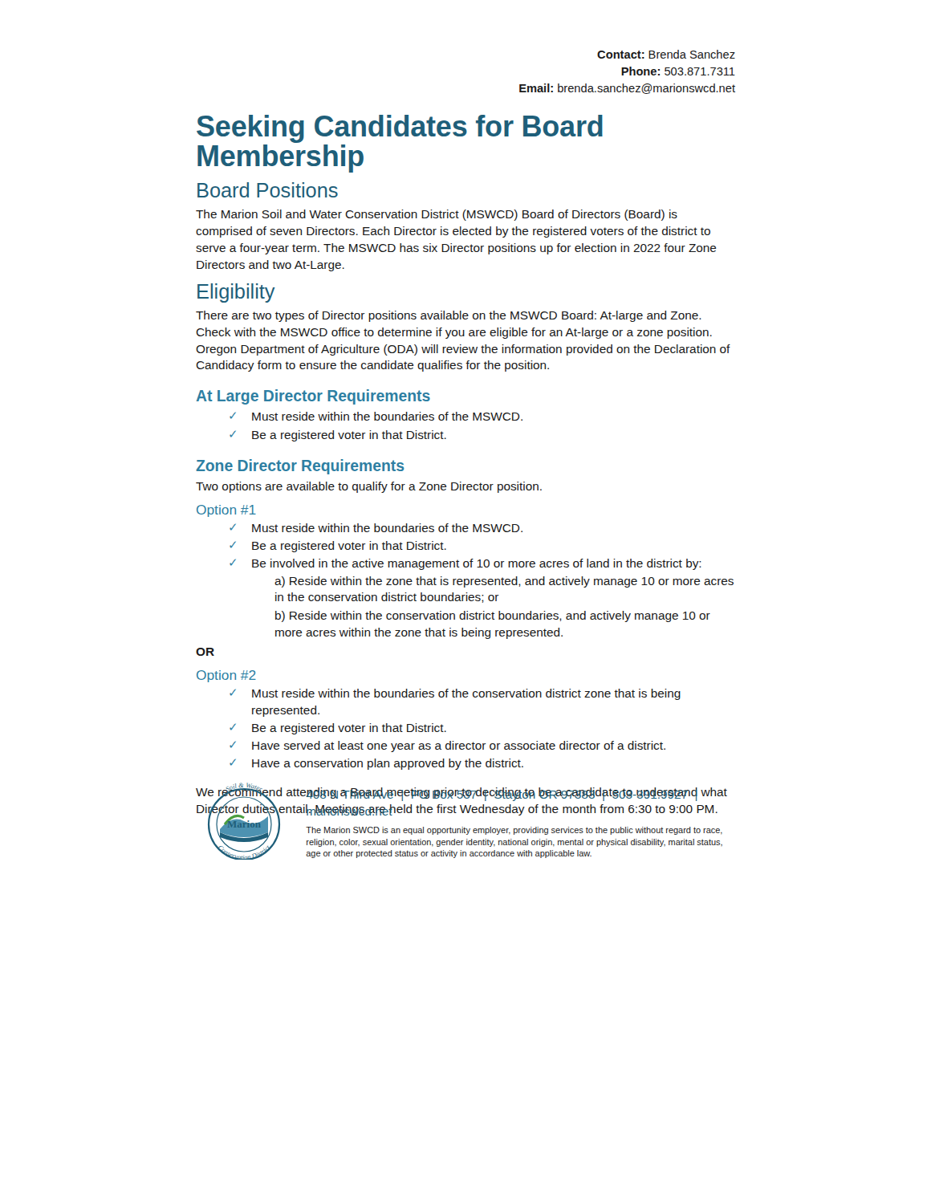Contact: Brenda Sanchez
Phone: 503.871.7311
Email: brenda.sanchez@marionswcd.net
Seeking Candidates for Board Membership
Board Positions
The Marion Soil and Water Conservation District (MSWCD) Board of Directors (Board) is comprised of seven Directors. Each Director is elected by the registered voters of the district to serve a four-year term. The MSWCD has six Director positions up for election in 2022 four Zone Directors and two At-Large.
Eligibility
There are two types of Director positions available on the MSWCD Board: At-large and Zone. Check with the MSWCD office to determine if you are eligible for an At-large or a zone position. Oregon Department of Agriculture (ODA) will review the information provided on the Declaration of Candidacy form to ensure the candidate qualifies for the position.
At Large Director Requirements
Must reside within the boundaries of the MSWCD.
Be a registered voter in that District.
Zone Director Requirements
Two options are available to qualify for a Zone Director position.
Option #1
Must reside within the boundaries of the MSWCD.
Be a registered voter in that District.
Be involved in the active management of 10 or more acres of land in the district by:
a) Reside within the zone that is represented, and actively manage 10 or more acres in the conservation district boundaries; or
b) Reside within the conservation district boundaries, and actively manage 10 or more acres within the zone that is being represented.
OR
Option #2
Must reside within the boundaries of the conservation district zone that is being represented.
Be a registered voter in that District.
Have served at least one year as a director or associate director of a district.
Have a conservation plan approved by the district.
We recommend attending a Board meeting prior to deciding to be a candidate to understand what Director duties entail. Meetings are held the first Wednesday of the month from 6:30 to 9:00 PM.
Soil & Water Conservation District Marion
408 N Third Ave | PO Box 537 | Stayton OR 97383 | 503-391.9927 | marionswcd.net
The Marion SWCD is an equal opportunity employer, providing services to the public without regard to race, religion, color, sexual orientation, gender identity, national origin, mental or physical disability, marital status, age or other protected status or activity in accordance with applicable law.